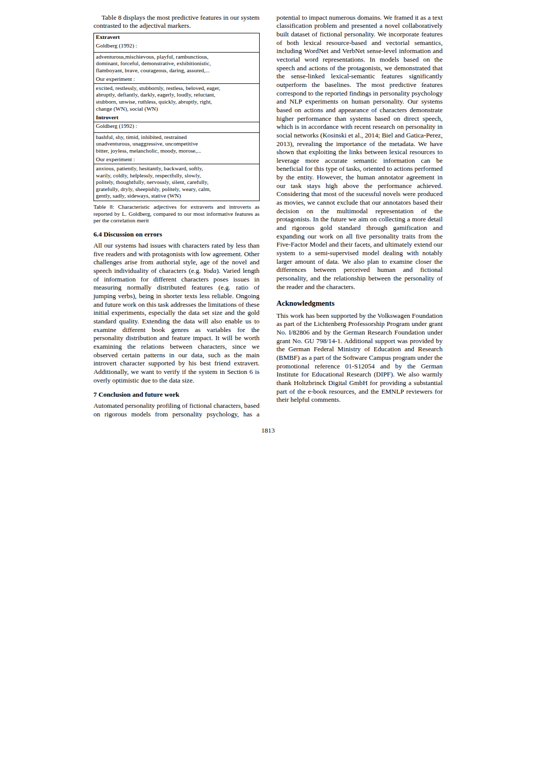Table 8 displays the most predictive features in our system contrasted to the adjectival markers.
| Extravert |
| Goldberg (1992) : |
| adventurous,mischievous, playful, rambunctious, dominant, forceful, demonstrative, exhibitionistic, flamboyant, brave, courageous, daring, assured,... |
| Our experiment : |
| excited, restlessly, stubbornly, restless, beloved, eager, abruptly, defiantly, darkly, eagerly, loudly, reluctant, stubborn, unwise, ruthless, quickly, abruptly, right, change (WN), social (WN) |
| Introvert |
| Goldberg (1992) : |
| bashful, shy, timid, inhibited, restrained unadventurous, unaggressive, uncompetitive bitter, joyless, melancholic, moody, morose,... |
| Our experiment : |
| anxious, patiently, hesitantly, backward, softly, warily, coldly, helplessly, respectfully, slowly, politely, thoughtfully, nervously, silent, carefully, gratefully, dryly, sheepishly, politely, weary, calm, gently, sadly, sideways, stative (WN) |
Table 8: Characteristic adjectives for extraverts and introverts as reported by L. Goldberg, compared to our most informative features as per the correlation merit
6.4 Discussion on errors
All our systems had issues with characters rated by less than five readers and with protagonists with low agreement. Other challenges arise from authorial style, age of the novel and speech individuality of characters (e.g. Yoda). Varied length of information for different characters poses issues in measuring normally distributed features (e.g. ratio of jumping verbs), being in shorter texts less reliable. Ongoing and future work on this task addresses the limitations of these initial experiments, especially the data set size and the gold standard quality. Extending the data will also enable us to examine different book genres as variables for the personality distribution and feature impact. It will be worth examining the relations between characters, since we observed certain patterns in our data, such as the main introvert character supported by his best friend extravert. Additionally, we want to verify if the system in Section 6 is overly optimistic due to the data size.
7 Conclusion and future work
Automated personality profiling of fictional characters, based on rigorous models from personality psychology, has a potential to impact numerous domains. We framed it as a text classification problem and presented a novel collaboratively built dataset of fictional personality. We incorporate features of both lexical resource-based and vectorial semantics, including WordNet and VerbNet sense-level information and vectorial word representations. In models based on the speech and actions of the protagonists, we demonstrated that the sense-linked lexical-semantic features significantly outperform the baselines. The most predictive features correspond to the reported findings in personality psychology and NLP experiments on human personality. Our systems based on actions and appearance of characters demonstrate higher performance than systems based on direct speech, which is in accordance with recent research on personality in social networks (Kosinski et al., 2014; Biel and Gatica-Perez, 2013), revealing the importance of the metadata. We have shown that exploiting the links between lexical resources to leverage more accurate semantic information can be beneficial for this type of tasks, oriented to actions performed by the entity. However, the human annotator agreement in our task stays high above the performance achieved. Considering that most of the sucessful novels were produced as movies, we cannot exclude that our annotators based their decision on the multimodal representation of the protagonists. In the future we aim on collecting a more detail and rigorous gold standard through gamification and expanding our work on all five personality traits from the Five-Factor Model and their facets, and ultimately extend our system to a semi-supervised model dealing with notably larger amount of data. We also plan to examine closer the differences between perceived human and fictional personality, and the relationship between the personality of the reader and the characters.
Acknowledgments
This work has been supported by the Volkswagen Foundation as part of the Lichtenberg Professorship Program under grant No. I/82806 and by the German Research Foundation under grant No. GU 798/14-1. Additional support was provided by the German Federal Ministry of Education and Research (BMBF) as a part of the Software Campus program under the promotional reference 01-S12054 and by the German Institute for Educational Research (DIPF). We also warmly thank Holtzbrinck Digital GmbH for providing a substantial part of the e-book resources, and the EMNLP reviewers for their helpful comments.
1813